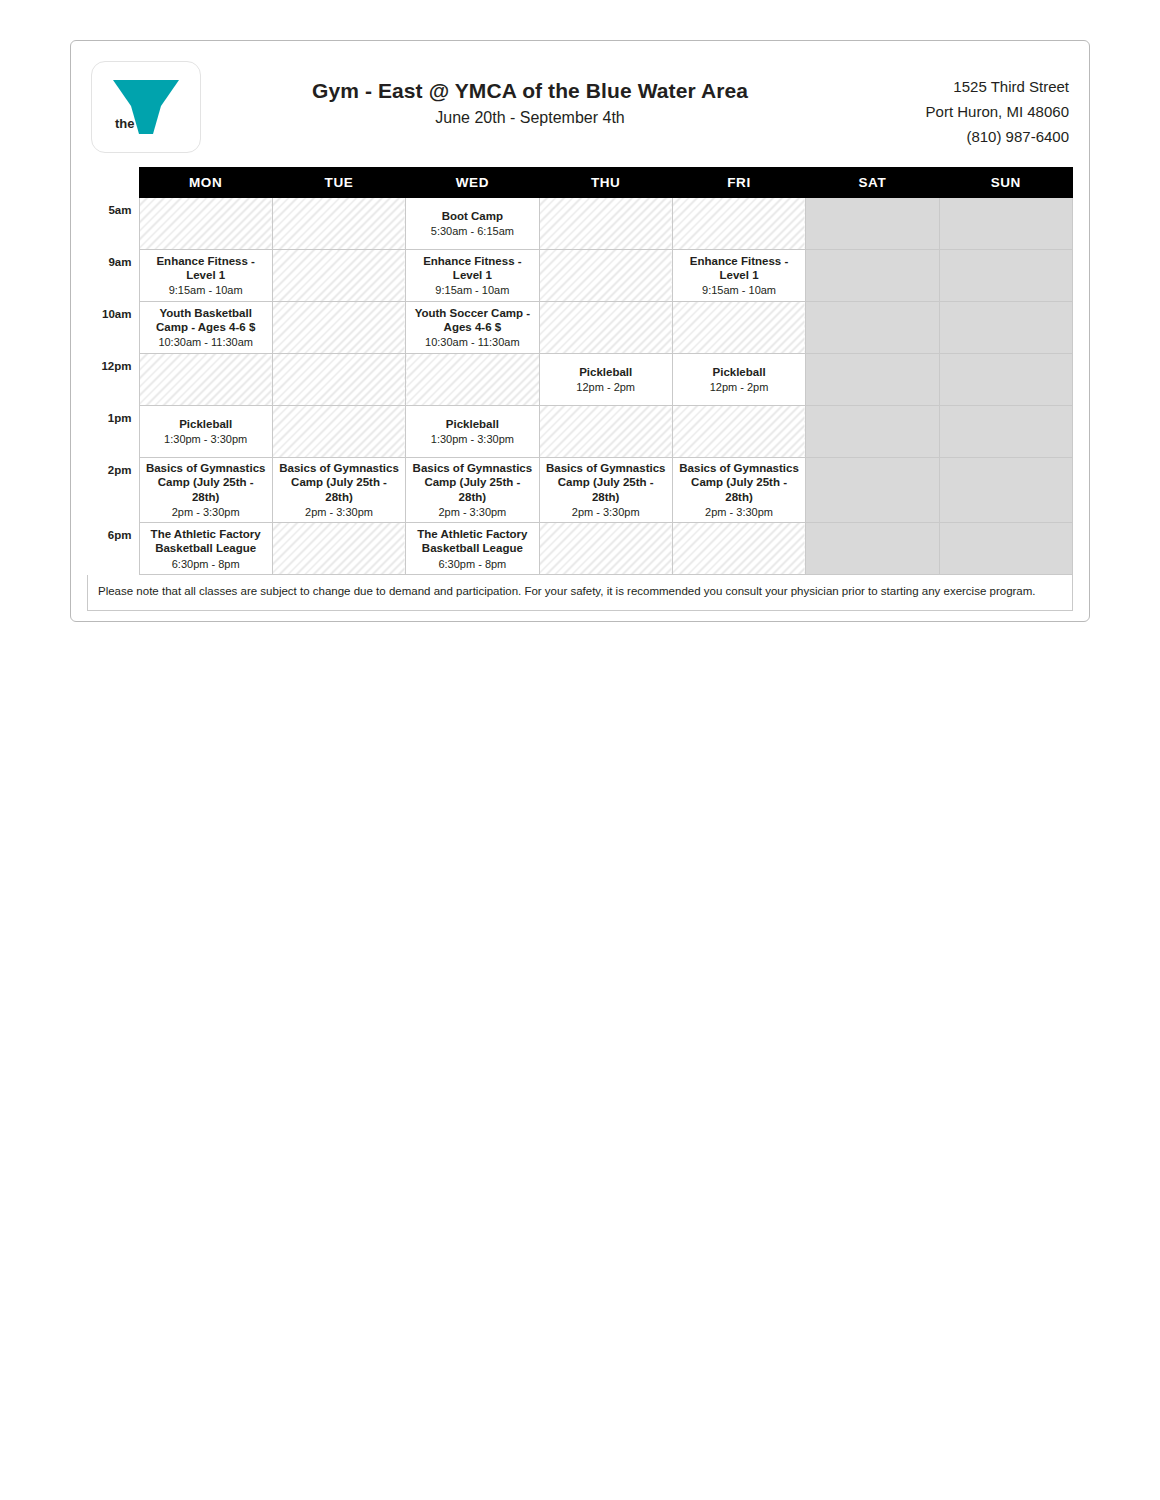the
Gym - East @ YMCA of the Blue Water Area
June 20th - September 4th
1525 Third Street
Port Huron, MI 48060
(810) 987-6400
| | MON | TUE | WED | THU | FRI | SAT | SUN |
| --- | --- | --- | --- | --- | --- | --- | --- |
| 5am | | | Boot Camp 5:30am - 6:15am | | | | |
| 9am | Enhance Fitness - Level 1 9:15am - 10am | | Enhance Fitness - Level 1 9:15am - 10am | | Enhance Fitness - Level 1 9:15am - 10am | | |
| 10am | Youth Basketball Camp - Ages 4-6 $ 10:30am - 11:30am | | Youth Soccer Camp - Ages 4-6 $ 10:30am - 11:30am | | | | |
| 12pm | | | | Pickleball 12pm - 2pm | Pickleball 12pm - 2pm | | |
| 1pm | Pickleball 1:30pm - 3:30pm | | Pickleball 1:30pm - 3:30pm | | | | |
| 2pm | Basics of Gymnastics Camp (July 25th - 28th) 2pm - 3:30pm | Basics of Gymnastics Camp (July 25th - 28th) 2pm - 3:30pm | Basics of Gymnastics Camp (July 25th - 28th) 2pm - 3:30pm | Basics of Gymnastics Camp (July 25th - 28th) 2pm - 3:30pm | Basics of Gymnastics Camp (July 25th - 28th) 2pm - 3:30pm | | |
| 6pm | The Athletic Factory Basketball League 6:30pm - 8pm | | The Athletic Factory Basketball League 6:30pm - 8pm | | | | |
Please note that all classes are subject to change due to demand and participation. For your safety, it is recommended you consult your physician prior to starting any exercise program.